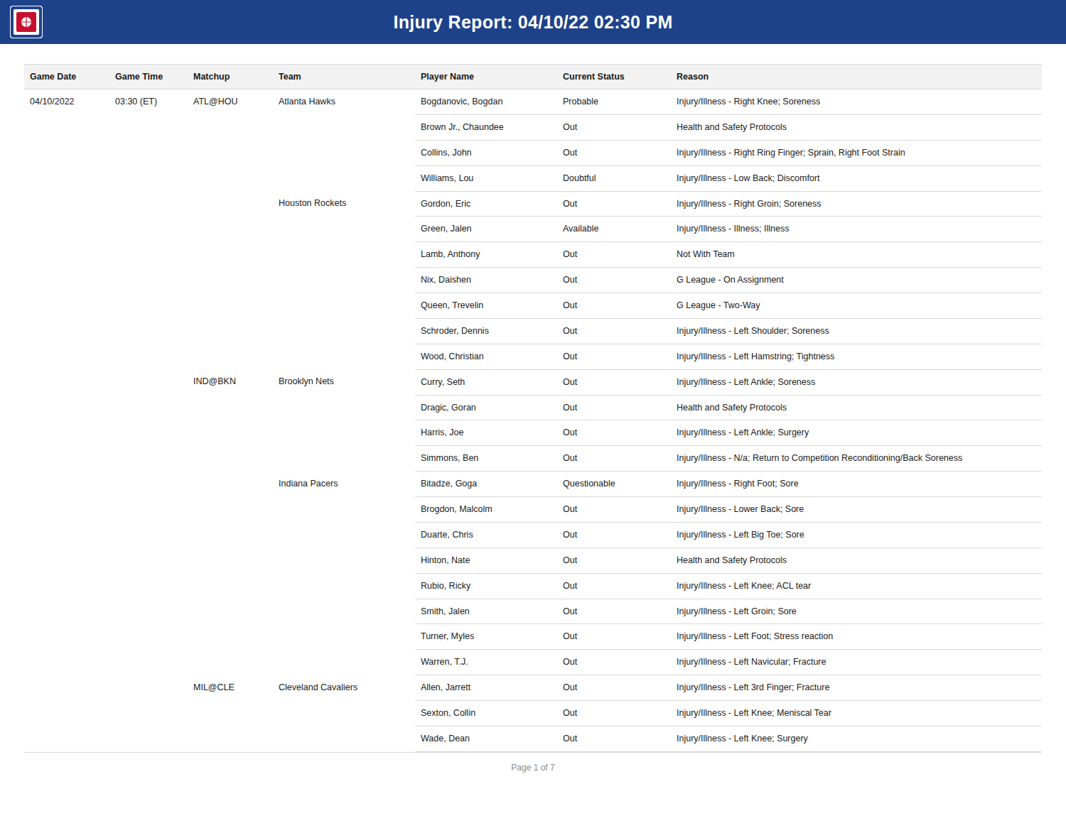Injury Report: 04/10/22 02:30 PM
| Game Date | Game Time | Matchup | Team | Player Name | Current Status | Reason |
| --- | --- | --- | --- | --- | --- | --- |
| 04/10/2022 | 03:30 (ET) | ATL@HOU | Atlanta Hawks | Bogdanovic, Bogdan | Probable | Injury/Illness - Right Knee; Soreness |
| | | | | Brown Jr., Chaundee | Out | Health and Safety Protocols |
| | | | | Collins, John | Out | Injury/Illness - Right Ring Finger; Sprain, Right Foot Strain |
| | | | | Williams, Lou | Doubtful | Injury/Illness - Low Back; Discomfort |
| | | | Houston Rockets | Gordon, Eric | Out | Injury/Illness - Right Groin; Soreness |
| | | | | Green, Jalen | Available | Injury/Illness - Illness; Illness |
| | | | | Lamb, Anthony | Out | Not With Team |
| | | | | Nix, Daishen | Out | G League - On Assignment |
| | | | | Queen, Trevelin | Out | G League - Two-Way |
| | | | | Schroder, Dennis | Out | Injury/Illness - Left Shoulder; Soreness |
| | | | | Wood, Christian | Out | Injury/Illness - Left Hamstring; Tightness |
| | | IND@BKN | Brooklyn Nets | Curry, Seth | Out | Injury/Illness - Left Ankle; Soreness |
| | | | | Dragic, Goran | Out | Health and Safety Protocols |
| | | | | Harris, Joe | Out | Injury/Illness - Left Ankle; Surgery |
| | | | | Simmons, Ben | Out | Injury/Illness - N/a; Return to Competition Reconditioning/Back Soreness |
| | | | Indiana Pacers | Bitadze, Goga | Questionable | Injury/Illness - Right Foot; Sore |
| | | | | Brogdon, Malcolm | Out | Injury/Illness - Lower Back; Sore |
| | | | | Duarte, Chris | Out | Injury/Illness - Left Big Toe; Sore |
| | | | | Hinton, Nate | Out | Health and Safety Protocols |
| | | | | Rubio, Ricky | Out | Injury/Illness - Left Knee; ACL tear |
| | | | | Smith, Jalen | Out | Injury/Illness - Left Groin; Sore |
| | | | | Turner, Myles | Out | Injury/Illness - Left Foot; Stress reaction |
| | | | | Warren, T.J. | Out | Injury/Illness - Left Navicular; Fracture |
| | | MIL@CLE | Cleveland Cavaliers | Allen, Jarrett | Out | Injury/Illness - Left 3rd Finger; Fracture |
| | | | | Sexton, Collin | Out | Injury/Illness - Left Knee; Meniscal Tear |
| | | | | Wade, Dean | Out | Injury/Illness - Left Knee; Surgery |
Page 1 of 7